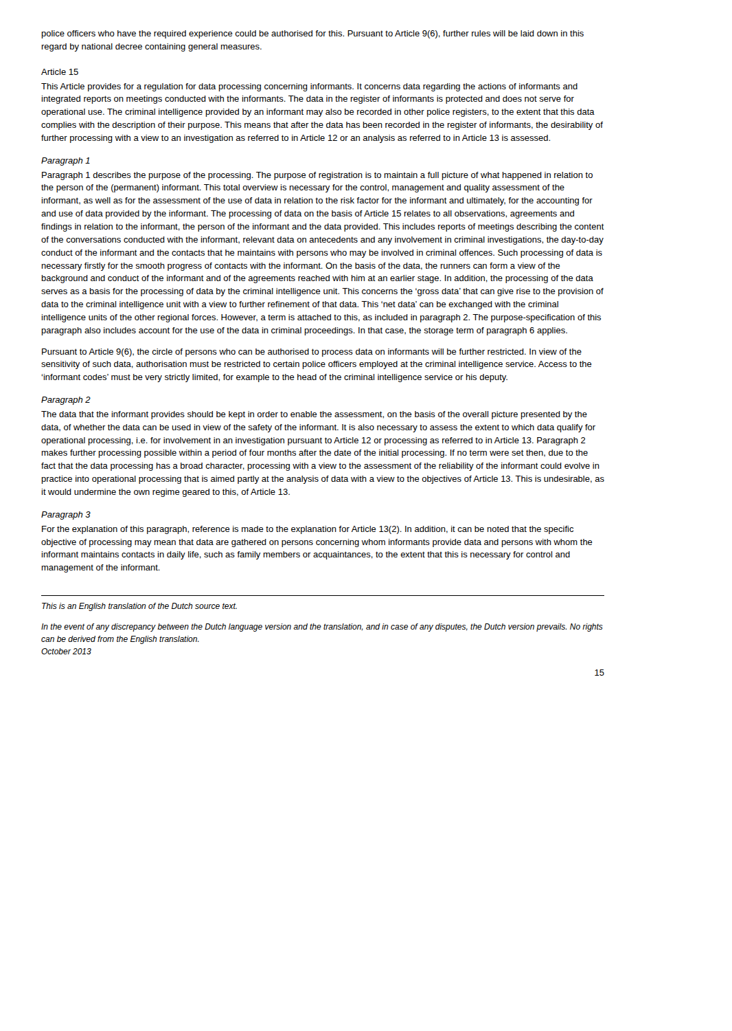police officers who have the required experience could be authorised for this. Pursuant to Article 9(6), further rules will be laid down in this regard by national decree containing general measures.
Article 15
This Article provides for a regulation for data processing concerning informants. It concerns data regarding the actions of informants and integrated reports on meetings conducted with the informants. The data in the register of informants is protected and does not serve for operational use. The criminal intelligence provided by an informant may also be recorded in other police registers, to the extent that this data complies with the description of their purpose. This means that after the data has been recorded in the register of informants, the desirability of further processing with a view to an investigation as referred to in Article 12 or an analysis as referred to in Article 13 is assessed.
Paragraph 1
Paragraph 1 describes the purpose of the processing. The purpose of registration is to maintain a full picture of what happened in relation to the person of the (permanent) informant. This total overview is necessary for the control, management and quality assessment of the informant, as well as for the assessment of the use of data in relation to the risk factor for the informant and ultimately, for the accounting for and use of data provided by the informant. The processing of data on the basis of Article 15 relates to all observations, agreements and findings in relation to the informant, the person of the informant and the data provided. This includes reports of meetings describing the content of the conversations conducted with the informant, relevant data on antecedents and any involvement in criminal investigations, the day-to-day conduct of the informant and the contacts that he maintains with persons who may be involved in criminal offences. Such processing of data is necessary firstly for the smooth progress of contacts with the informant. On the basis of the data, the runners can form a view of the background and conduct of the informant and of the agreements reached with him at an earlier stage. In addition, the processing of the data serves as a basis for the processing of data by the criminal intelligence unit. This concerns the ‘gross data’ that can give rise to the provision of data to the criminal intelligence unit with a view to further refinement of that data. This ‘net data’ can be exchanged with the criminal intelligence units of the other regional forces. However, a term is attached to this, as included in paragraph 2. The purpose-specification of this paragraph also includes account for the use of the data in criminal proceedings. In that case, the storage term of paragraph 6 applies.
Pursuant to Article 9(6), the circle of persons who can be authorised to process data on informants will be further restricted. In view of the sensitivity of such data, authorisation must be restricted to certain police officers employed at the criminal intelligence service. Access to the ‘informant codes’ must be very strictly limited, for example to the head of the criminal intelligence service or his deputy.
Paragraph 2
The data that the informant provides should be kept in order to enable the assessment, on the basis of the overall picture presented by the data, of whether the data can be used in view of the safety of the informant. It is also necessary to assess the extent to which data qualify for operational processing, i.e. for involvement in an investigation pursuant to Article 12 or processing as referred to in Article 13. Paragraph 2 makes further processing possible within a period of four months after the date of the initial processing. If no term were set then, due to the fact that the data processing has a broad character, processing with a view to the assessment of the reliability of the informant could evolve in practice into operational processing that is aimed partly at the analysis of data with a view to the objectives of Article 13. This is undesirable, as it would undermine the own regime geared to this, of Article 13.
Paragraph 3
For the explanation of this paragraph, reference is made to the explanation for Article 13(2). In addition, it can be noted that the specific objective of processing may mean that data are gathered on persons concerning whom informants provide data and persons with whom the informant maintains contacts in daily life, such as family members or acquaintances, to the extent that this is necessary for control and management of the informant.
This is an English translation of the Dutch source text.
In the event of any discrepancy between the Dutch language version and the translation, and in case of any disputes, the Dutch version prevails. No rights can be derived from the English translation.
October 2013
15